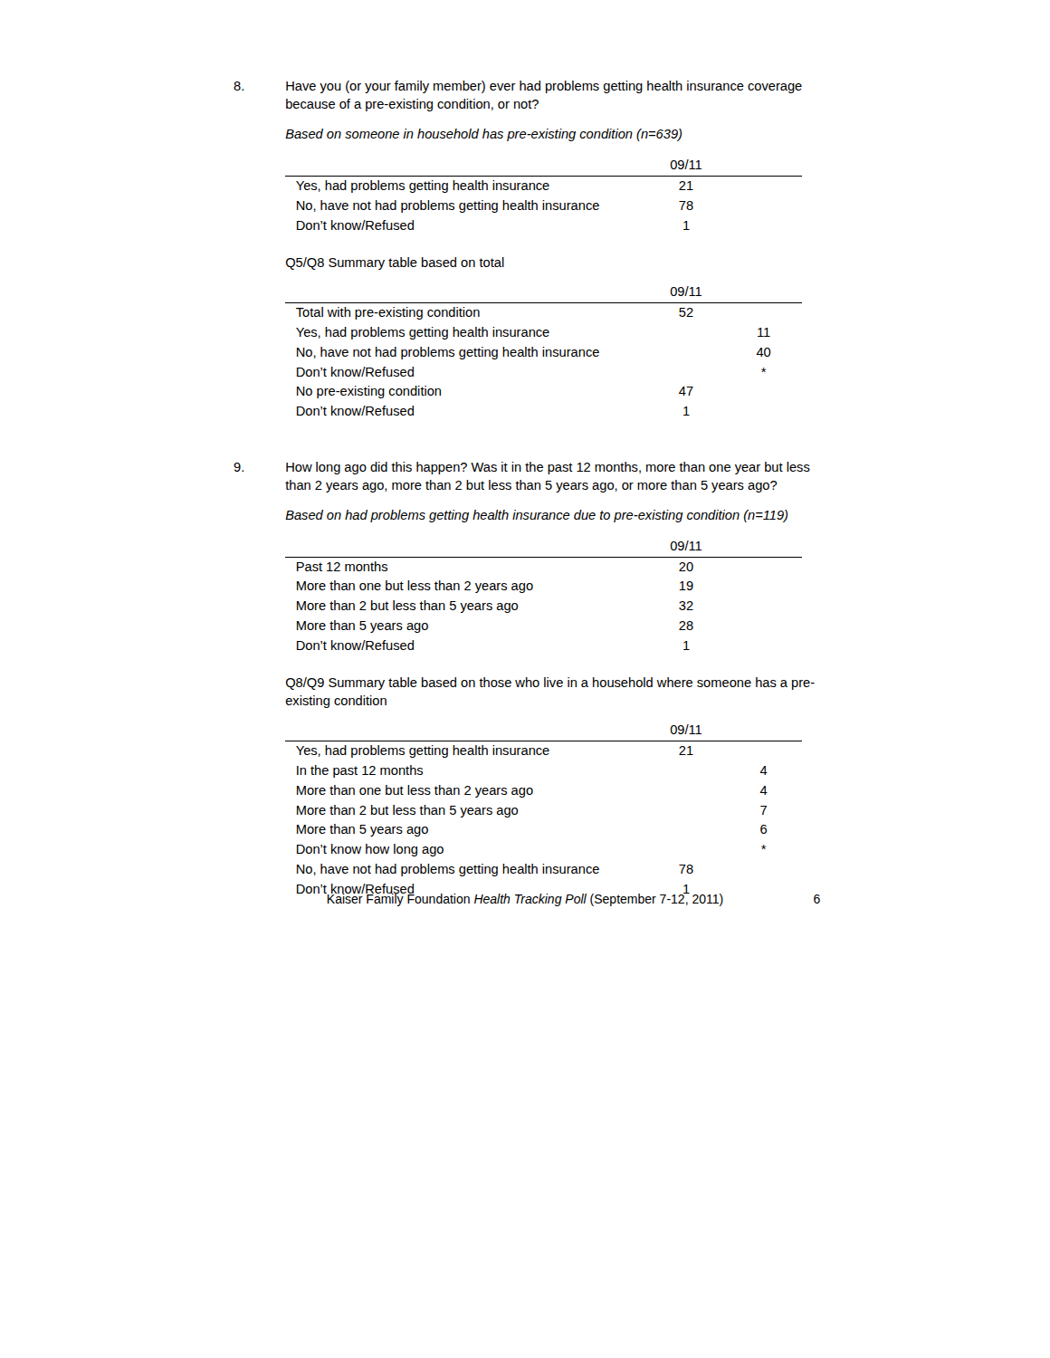8.
Have you (or your family member) ever had problems getting health insurance coverage because of a pre-existing condition, or not?
Based on someone in household has pre-existing condition (n=639)
| | 09/11 | |
| Yes, had problems getting health insurance | 21 | |
| No, have not had problems getting health insurance | 78 | |
| Don’t know/Refused | 1 | |
Q5/Q8 Summary table based on total
| | 09/11 | |
| Total with pre-existing condition | 52 | |
| Yes, had problems getting health insurance | | 11 |
| No, have not had problems getting health insurance | | 40 |
| Don’t know/Refused | | * |
| No pre-existing condition | 47 | |
| Don’t know/Refused | 1 | |
9.
How long ago did this happen? Was it in the past 12 months, more than one year but less than 2 years ago, more than 2 but less than 5 years ago, or more than 5 years ago?
Based on had problems getting health insurance due to pre-existing condition (n=119)
| | 09/11 | |
| Past 12 months | 20 | |
| More than one but less than 2 years ago | 19 | |
| More than 2 but less than 5 years ago | 32 | |
| More than 5 years ago | 28 | |
| Don’t know/Refused | 1 | |
Q8/Q9 Summary table based on those who live in a household where someone has a pre-existing condition
| | 09/11 | |
| Yes, had problems getting health insurance | 21 | |
| In the past 12 months | | 4 |
| More than one but less than 2 years ago | | 4 |
| More than 2 but less than 5 years ago | | 7 |
| More than 5 years ago | | 6 |
| Don’t know how long ago | | * |
| No, have not had problems getting health insurance | 78 | |
| Don’t know/Refused | 1 | |
Kaiser Family Foundation Health Tracking Poll (September 7-12, 2011)
6